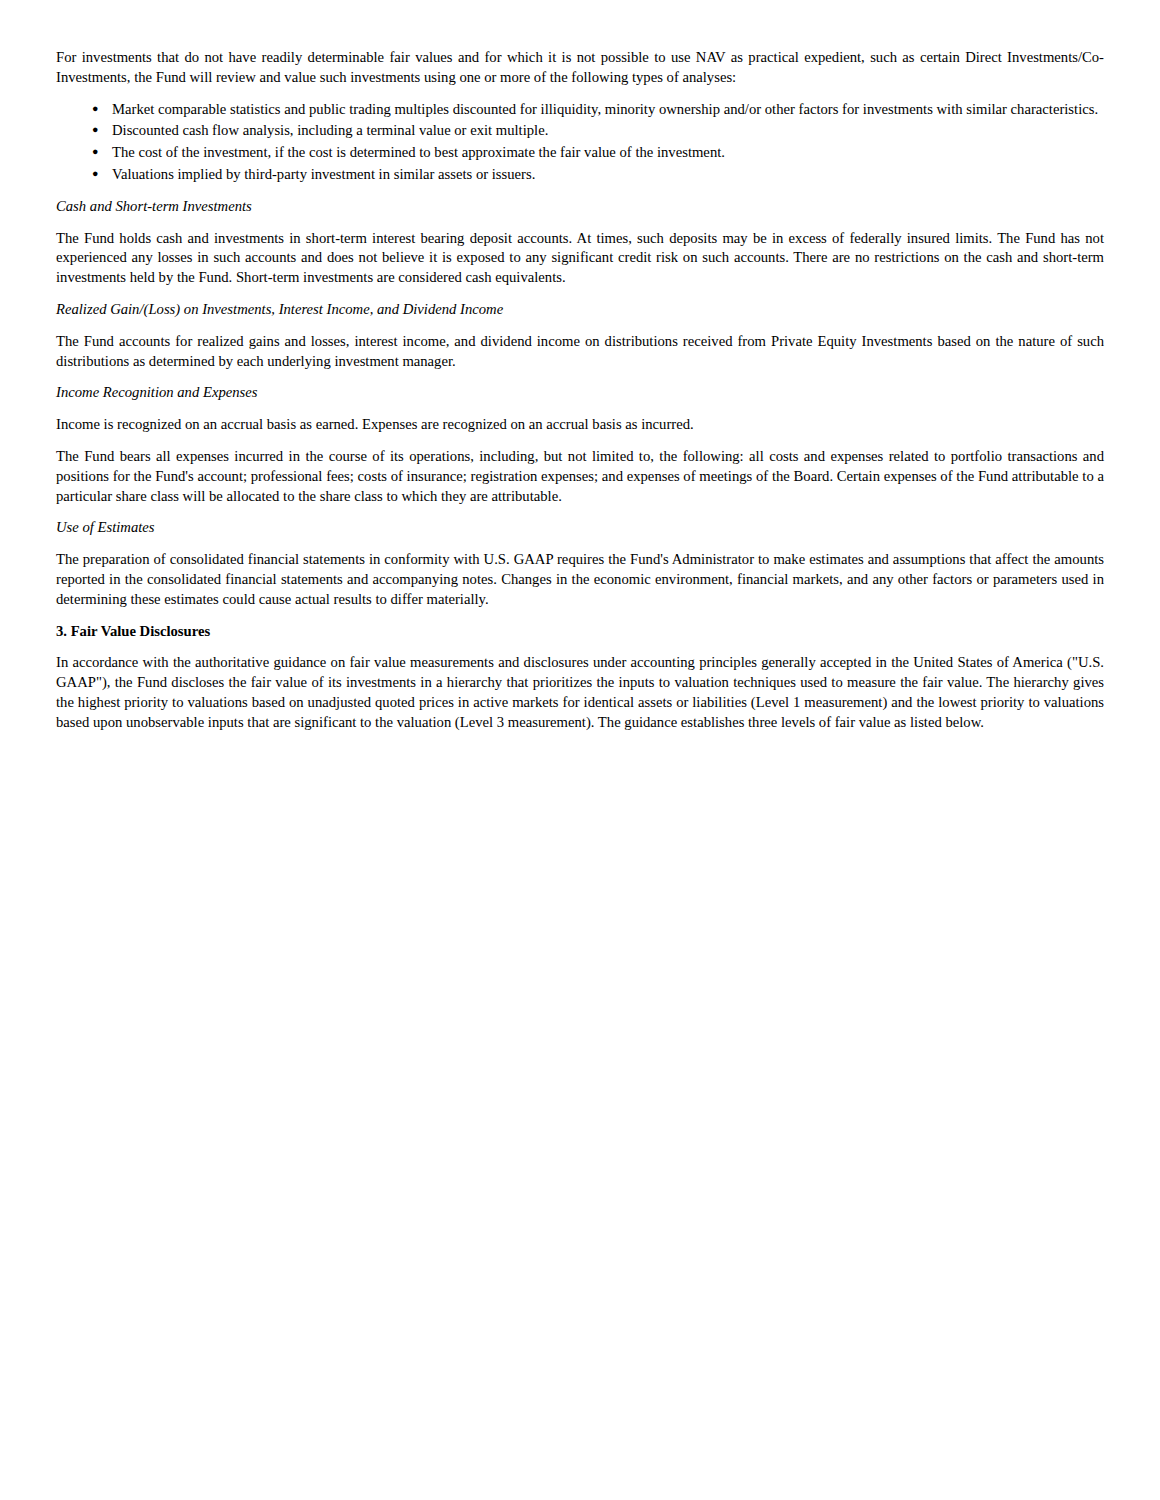For investments that do not have readily determinable fair values and for which it is not possible to use NAV as practical expedient, such as certain Direct Investments/Co-Investments, the Fund will review and value such investments using one or more of the following types of analyses:
Market comparable statistics and public trading multiples discounted for illiquidity, minority ownership and/or other factors for investments with similar characteristics.
Discounted cash flow analysis, including a terminal value or exit multiple.
The cost of the investment, if the cost is determined to best approximate the fair value of the investment.
Valuations implied by third-party investment in similar assets or issuers.
Cash and Short-term Investments
The Fund holds cash and investments in short-term interest bearing deposit accounts. At times, such deposits may be in excess of federally insured limits. The Fund has not experienced any losses in such accounts and does not believe it is exposed to any significant credit risk on such accounts. There are no restrictions on the cash and short-term investments held by the Fund. Short-term investments are considered cash equivalents.
Realized Gain/(Loss) on Investments, Interest Income, and Dividend Income
The Fund accounts for realized gains and losses, interest income, and dividend income on distributions received from Private Equity Investments based on the nature of such distributions as determined by each underlying investment manager.
Income Recognition and Expenses
Income is recognized on an accrual basis as earned. Expenses are recognized on an accrual basis as incurred.
The Fund bears all expenses incurred in the course of its operations, including, but not limited to, the following: all costs and expenses related to portfolio transactions and positions for the Fund's account; professional fees; costs of insurance; registration expenses; and expenses of meetings of the Board. Certain expenses of the Fund attributable to a particular share class will be allocated to the share class to which they are attributable.
Use of Estimates
The preparation of consolidated financial statements in conformity with U.S. GAAP requires the Fund's Administrator to make estimates and assumptions that affect the amounts reported in the consolidated financial statements and accompanying notes. Changes in the economic environment, financial markets, and any other factors or parameters used in determining these estimates could cause actual results to differ materially.
3. Fair Value Disclosures
In accordance with the authoritative guidance on fair value measurements and disclosures under accounting principles generally accepted in the United States of America ("U.S. GAAP"), the Fund discloses the fair value of its investments in a hierarchy that prioritizes the inputs to valuation techniques used to measure the fair value. The hierarchy gives the highest priority to valuations based on unadjusted quoted prices in active markets for identical assets or liabilities (Level 1 measurement) and the lowest priority to valuations based upon unobservable inputs that are significant to the valuation (Level 3 measurement). The guidance establishes three levels of fair value as listed below.